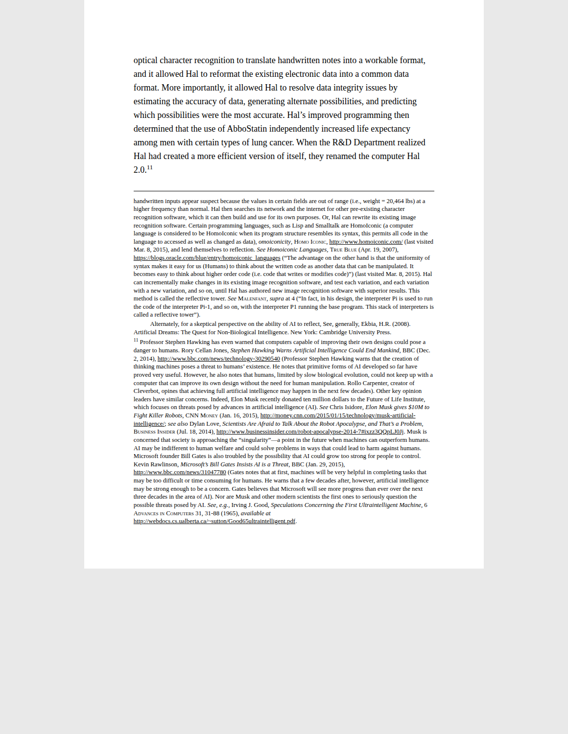optical character recognition to translate handwritten notes into a workable format, and it allowed Hal to reformat the existing electronic data into a common data format. More importantly, it allowed Hal to resolve data integrity issues by estimating the accuracy of data, generating alternate possibilities, and predicting which possibilities were the most accurate. Hal’s improved programming then determined that the use of AbboStatin independently increased life expectancy among men with certain types of lung cancer. When the R&D Department realized Hal had created a more efficient version of itself, they renamed the computer Hal 2.0.11
handwritten inputs appear suspect because the values in certain fields are out of range (i.e., weight = 20,464 lbs) at a higher frequency than normal. Hal then searches its network and the internet for other pre-existing character recognition software, which it can then build and use for its own purposes. Or, Hal can rewrite its existing image recognition software. Certain programming languages, such as Lisp and Smalltalk are HomoIconic (a computer language is considered to be HomoIconic when its program structure resembles its syntax, this permits all code in the language to accessed as well as changed as data), omoiconicity, Homo Iconic, http://www.homoiconic.com/ (last visited Mar. 8, 2015), and lend themselves to reflection. See Homoiconic Languages, True Blue (Apr. 19, 2007), https://blogs.oracle.com/blue/entry/homoiconic_languages (“The advantage on the other hand is that the uniformity of syntax makes it easy for us (Humans) to think about the written code as another data that can be manipulated. It becomes easy to think about higher order code (i.e. code that writes or modifies code)”) (last visited Mar. 8, 2015). Hal can incrementally make changes in its existing image recognition software, and test each variation, and each variation with a new variation, and so on, until Hal has authored new image recognition software with superior results. This method is called the reflective tower. See Malenfant, supra at 4 (“In fact, in his design, the interpreter Pi is used to run the code of the interpreter Pi-1, and so on, with the interpreter P1 running the base program. This stack of interpreters is called a reflective tower”).
Alternately, for a skeptical perspective on the ability of AI to reflect, See, generally, Ekbia, H.R. (2008). Artificial Dreams: The Quest for Non-Biological Intelligence. New York: Cambridge University Press.
11 Professor Stephen Hawking has even warned that computers capable of improving their own designs could pose a danger to humans. Rory Cellan Jones, Stephen Hawking Warns Artificial Intelligence Could End Mankind, BBC (Dec. 2, 2014), http://www.bbc.com/news/technology-30290540 (Professor Stephen Hawking warns that the creation of thinking machines poses a threat to humans’ existence. He notes that primitive forms of AI developed so far have proved very useful. However, he also notes that humans, limited by slow biological evolution, could not keep up with a computer that can improve its own design without the need for human manipulation. Rollo Carpenter, creator of Cleverbot, opines that achieving full artificial intelligence may happen in the next few decades). Other key opinion leaders have similar concerns. Indeed, Elon Musk recently donated ten million dollars to the Future of Life Institute, which focuses on threats posed by advances in artificial intelligence (AI). See Chris Isidore, Elon Musk gives $10M to Fight Killer Robots, CNN Money (Jan. 16, 2015), http://money.cnn.com/2015/01/15/technology/musk-artificial-intelligence/; see also Dylan Love, Scientists Are Afraid to Talk About the Robot Apocalypse, and That’s a Problem, Business Insider (Jul. 18, 2014), http://www.businessinsider.com/robot-apocalypse-2014-7#ixzz3QQpLJ0Jj. Musk is concerned that society is approaching the “singularity”—a point in the future when machines can outperform humans. AI may be indifferent to human welfare and could solve problems in ways that could lead to harm against humans. Microsoft founder Bill Gates is also troubled by the possibility that AI could grow too strong for people to control. Kevin Rawlinson, Microsoft’s Bill Gates Insists AI is a Threat, BBC (Jan. 29, 2015), http://www.bbc.com/news/31047780 (Gates notes that at first, machines will be very helpful in completing tasks that may be too difficult or time consuming for humans. He warns that a few decades after, however, artificial intelligence may be strong enough to be a concern. Gates believes that Microsoft will see more progress than ever over the next three decades in the area of AI). Nor are Musk and other modern scientists the first ones to seriously question the possible threats posed by AI. See, e.g., Irving J. Good, Speculations Concerning the First Ultraintelligent Machine, 6 Advances in Computers 31, 31-88 (1965), available at http://webdocs.cs.ualberta.ca/~sutton/Good65ultraintelligent.pdf.